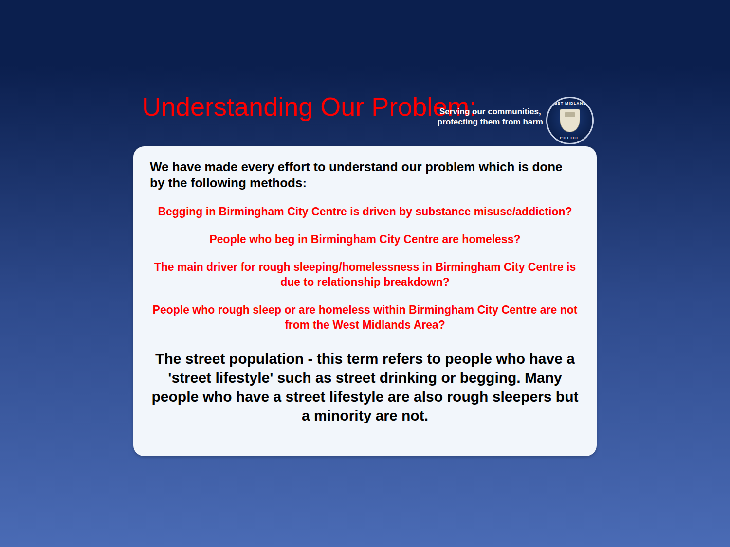Understanding Our Problem:
Serving our communities,
protecting them from harm
WEST MIDLANDS
POLICE
We have made every effort to understand our problem which is done by the following methods:
Begging in Birmingham City Centre is driven by substance misuse/addiction?
People who beg in Birmingham City Centre are homeless?
The main driver for rough sleeping/homelessness in Birmingham City Centre is due to relationship breakdown?
People who rough sleep or are homeless within Birmingham City Centre are not from the West Midlands Area?
The street population - this term refers to people who have a 'street lifestyle' such as street drinking or begging. Many people who have a street lifestyle are also rough sleepers but a minority are not.